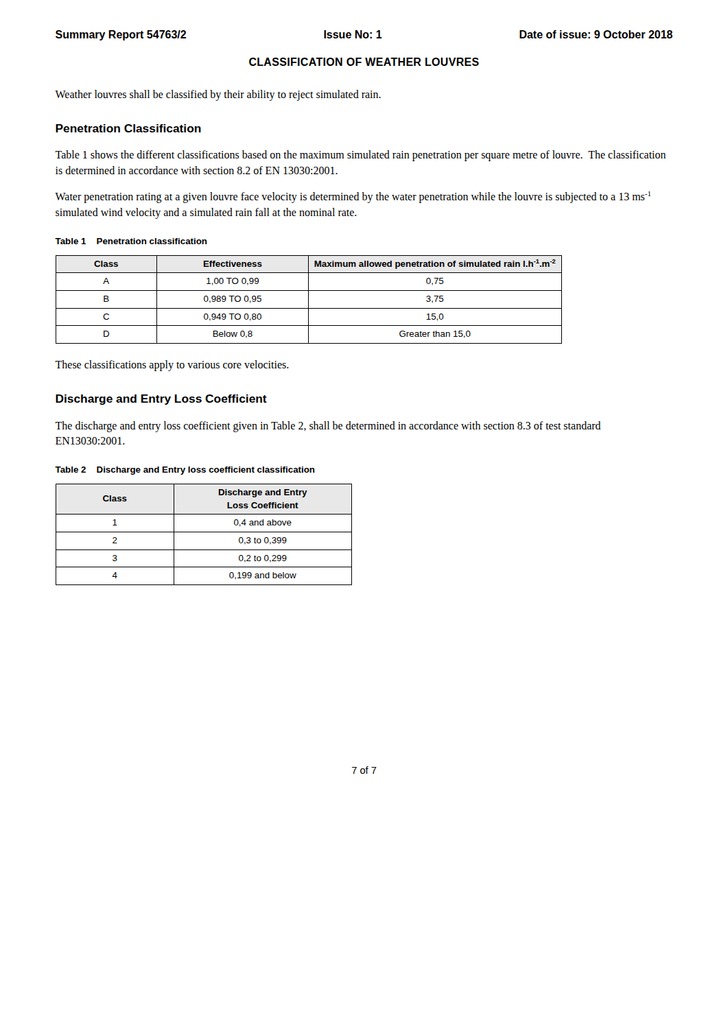Summary Report 54763/2 Issue No: 1 Date of issue: 9 October 2018
CLASSIFICATION OF WEATHER LOUVRES
Weather louvres shall be classified by their ability to reject simulated rain.
Penetration Classification
Table 1 shows the different classifications based on the maximum simulated rain penetration per square metre of louvre. The classification is determined in accordance with section 8.2 of EN 13030:2001.
Water penetration rating at a given louvre face velocity is determined by the water penetration while the louvre is subjected to a 13 ms-1 simulated wind velocity and a simulated rain fall at the nominal rate.
Table 1 Penetration classification
| Class | Effectiveness | Maximum allowed penetration of simulated rain l.h -1 .m -2 |
| --- | --- | --- |
| A | 1,00 TO 0,99 | 0,75 |
| B | 0,989 TO 0,95 | 3,75 |
| C | 0,949 TO 0,80 | 15,0 |
| D | Below 0,8 | Greater than 15,0 |
These classifications apply to various core velocities.
Discharge and Entry Loss Coefficient
The discharge and entry loss coefficient given in Table 2, shall be determined in accordance with section 8.3 of test standard EN13030:2001.
Table 2 Discharge and Entry loss coefficient classification
| Class | Discharge and Entry Loss Coefficient |
| --- | --- |
| 1 | 0,4 and above |
| 2 | 0,3 to 0,399 |
| 3 | 0,2 to 0,299 |
| 4 | 0,199 and below |
7 of 7